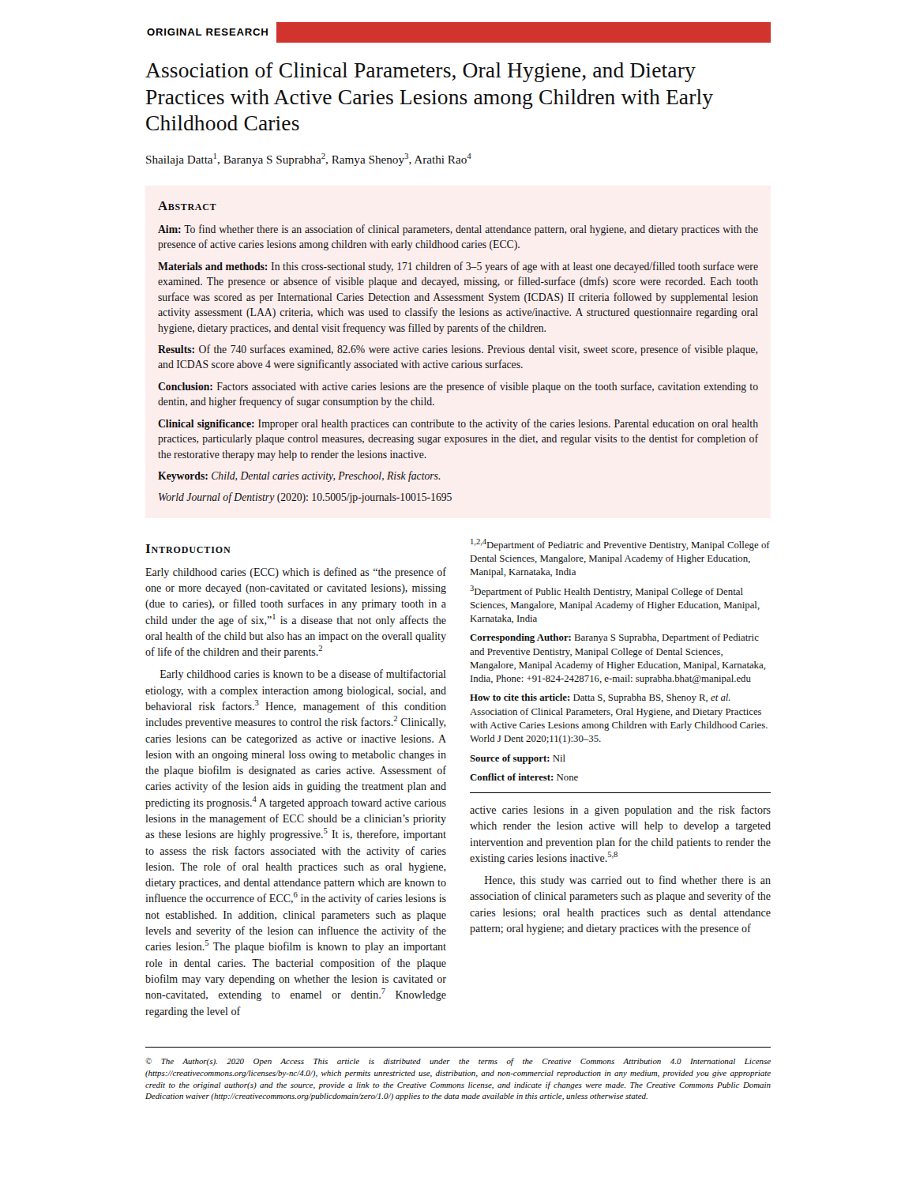ORIGINAL RESEARCH
Association of Clinical Parameters, Oral Hygiene, and Dietary Practices with Active Caries Lesions among Children with Early Childhood Caries
Shailaja Datta1, Baranya S Suprabha2, Ramya Shenoy3, Arathi Rao4
Abstract
Aim: To find whether there is an association of clinical parameters, dental attendance pattern, oral hygiene, and dietary practices with the presence of active caries lesions among children with early childhood caries (ECC).
Materials and methods: In this cross-sectional study, 171 children of 3–5 years of age with at least one decayed/filled tooth surface were examined. The presence or absence of visible plaque and decayed, missing, or filled-surface (dmfs) score were recorded. Each tooth surface was scored as per International Caries Detection and Assessment System (ICDAS) II criteria followed by supplemental lesion activity assessment (LAA) criteria, which was used to classify the lesions as active/inactive. A structured questionnaire regarding oral hygiene, dietary practices, and dental visit frequency was filled by parents of the children.
Results: Of the 740 surfaces examined, 82.6% were active caries lesions. Previous dental visit, sweet score, presence of visible plaque, and ICDAS score above 4 were significantly associated with active carious surfaces.
Conclusion: Factors associated with active caries lesions are the presence of visible plaque on the tooth surface, cavitation extending to dentin, and higher frequency of sugar consumption by the child.
Clinical significance: Improper oral health practices can contribute to the activity of the caries lesions. Parental education on oral health practices, particularly plaque control measures, decreasing sugar exposures in the diet, and regular visits to the dentist for completion of the restorative therapy may help to render the lesions inactive.
Keywords: Child, Dental caries activity, Preschool, Risk factors.
World Journal of Dentistry (2020): 10.5005/jp-journals-10015-1695
Introduction
Early childhood caries (ECC) which is defined as “the presence of one or more decayed (non-cavitated or cavitated lesions), missing (due to caries), or filled tooth surfaces in any primary tooth in a child under the age of six,”1 is a disease that not only affects the oral health of the child but also has an impact on the overall quality of life of the children and their parents.2
Early childhood caries is known to be a disease of multifactorial etiology, with a complex interaction among biological, social, and behavioral risk factors.3 Hence, management of this condition includes preventive measures to control the risk factors.2 Clinically, caries lesions can be categorized as active or inactive lesions. A lesion with an ongoing mineral loss owing to metabolic changes in the plaque biofilm is designated as caries active. Assessment of caries activity of the lesion aids in guiding the treatment plan and predicting its prognosis.4 A targeted approach toward active carious lesions in the management of ECC should be a clinician’s priority as these lesions are highly progressive.5 It is, therefore, important to assess the risk factors associated with the activity of caries lesion. The role of oral health practices such as oral hygiene, dietary practices, and dental attendance pattern which are known to influence the occurrence of ECC,6 in the activity of caries lesions is not established. In addition, clinical parameters such as plaque levels and severity of the lesion can influence the activity of the caries lesion.5 The plaque biofilm is known to play an important role in dental caries. The bacterial composition of the plaque biofilm may vary depending on whether the lesion is cavitated or non-cavitated, extending to enamel or dentin.7 Knowledge regarding the level of
1,2,4Department of Pediatric and Preventive Dentistry, Manipal College of Dental Sciences, Mangalore, Manipal Academy of Higher Education, Manipal, Karnataka, India
3Department of Public Health Dentistry, Manipal College of Dental Sciences, Mangalore, Manipal Academy of Higher Education, Manipal, Karnataka, India
Corresponding Author: Baranya S Suprabha, Department of Pediatric and Preventive Dentistry, Manipal College of Dental Sciences, Mangalore, Manipal Academy of Higher Education, Manipal, Karnataka, India, Phone: +91-824-2428716, e-mail: suprabha.bhat@manipal.edu
How to cite this article: Datta S, Suprabha BS, Shenoy R, et al. Association of Clinical Parameters, Oral Hygiene, and Dietary Practices with Active Caries Lesions among Children with Early Childhood Caries. World J Dent 2020;11(1):30–35.
Source of support: Nil
Conflict of interest: None
active caries lesions in a given population and the risk factors which render the lesion active will help to develop a targeted intervention and prevention plan for the child patients to render the existing caries lesions inactive.5,8
Hence, this study was carried out to find whether there is an association of clinical parameters such as plaque and severity of the caries lesions; oral health practices such as dental attendance pattern; oral hygiene; and dietary practices with the presence of
© The Author(s). 2020 Open Access This article is distributed under the terms of the Creative Commons Attribution 4.0 International License (https://creativecommons.org/licenses/by-nc/4.0/), which permits unrestricted use, distribution, and non-commercial reproduction in any medium, provided you give appropriate credit to the original author(s) and the source, provide a link to the Creative Commons license, and indicate if changes were made. The Creative Commons Public Domain Dedication waiver (http://creativecommons.org/publicdomain/zero/1.0/) applies to the data made available in this article, unless otherwise stated.